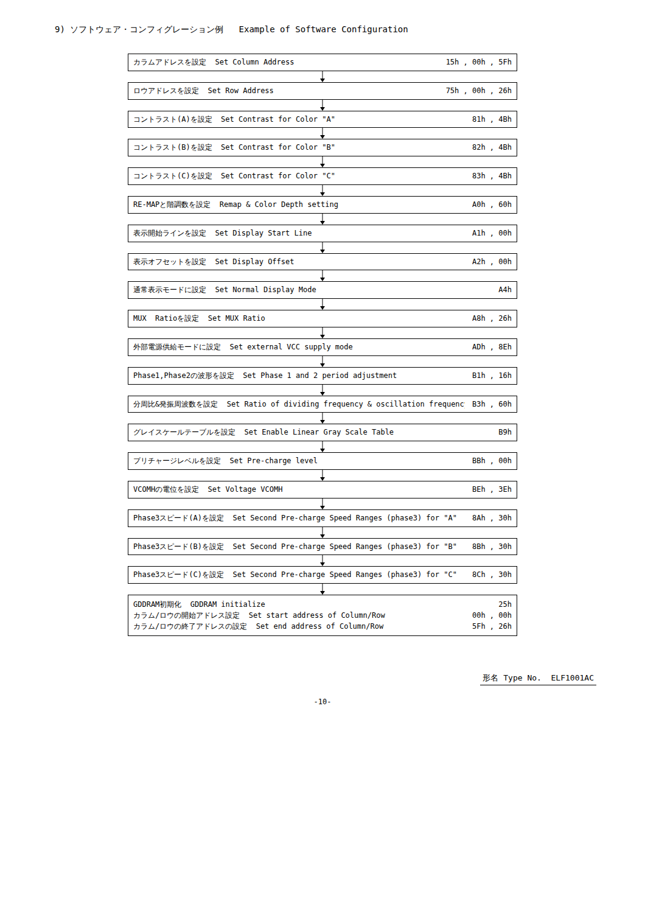9) ソフトウェア・コンフィグレーション例 Example of Software Configuration
カラムアドレスを設定 Set Column Address 15h , 00h , 5Fh
ロウアドレスを設定 Set Row Address 75h , 00h , 26h
コントラスト(A)を設定 Set Contrast for Color "A" 81h , 4Bh
コントラスト(B)を設定 Set Contrast for Color "B" 82h , 4Bh
コントラスト(C)を設定 Set Contrast for Color "C" 83h , 4Bh
RE-MAPと階調数を設定 Remap & Color Depth setting A0h , 60h
表示開始ラインを設定 Set Display Start Line A1h , 00h
表示オフセットを設定 Set Display Offset A2h , 00h
通常表示モードに設定 Set Normal Display Mode A4h
MUX Ratioを設定 Set MUX Ratio A8h , 26h
外部電源供給モードに設定 Set external VCC supply mode ADh , 8Eh
Phase1,Phase2の波形を設定 Set Phase 1 and 2 period adjustment B1h , 16h
分周比&発振周波数を設定 Set Ratio of dividing frequency & oscillation frequency B3h , 60h
グレイスケールテーブルを設定 Set Enable Linear Gray Scale Table B9h
プリチャージレベルを設定 Set Pre-charge level BBh , 00h
VCOMHの電位を設定 Set Voltage VCOMH BEh , 3Eh
Phase3スピード(A)を設定 Set Second Pre-charge Speed Ranges (phase3) for "A" 8Ah , 30h
Phase3スピード(B)を設定 Set Second Pre-charge Speed Ranges (phase3) for "B" 8Bh , 30h
Phase3スピード(C)を設定 Set Second Pre-charge Speed Ranges (phase3) for "C" 8Ch , 30h
GDDRAM初期化 GDDRAM initialize 25h
カラム/ロウの開始アドレス設定 Set start address of Column/Row 00h , 00h
カラム/ロウの終了アドレスの設定 Set end address of Column/Row 5Fh , 26h
形名 Type No. ELF1001AC
-10-